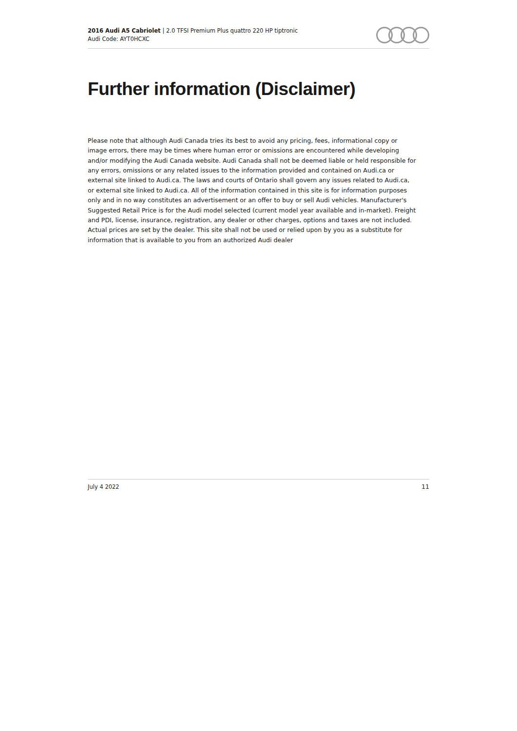2016 Audi A5 Cabriolet | 2.0 TFSI Premium Plus quattro 220 HP tiptronic
Audi Code: AYT0HCXC
Further information (Disclaimer)
Please note that although Audi Canada tries its best to avoid any pricing, fees, informational copy or image errors, there may be times where human error or omissions are encountered while developing and/or modifying the Audi Canada website. Audi Canada shall not be deemed liable or held responsible for any errors, omissions or any related issues to the information provided and contained on Audi.ca or external site linked to Audi.ca. The laws and courts of Ontario shall govern any issues related to Audi.ca, or external site linked to Audi.ca. All of the information contained in this site is for information purposes only and in no way constitutes an advertisement or an offer to buy or sell Audi vehicles. Manufacturer's Suggested Retail Price is for the Audi model selected (current model year available and in-market). Freight and PDI, license, insurance, registration, any dealer or other charges, options and taxes are not included. Actual prices are set by the dealer. This site shall not be used or relied upon by you as a substitute for information that is available to you from an authorized Audi dealer
July 4 2022 11